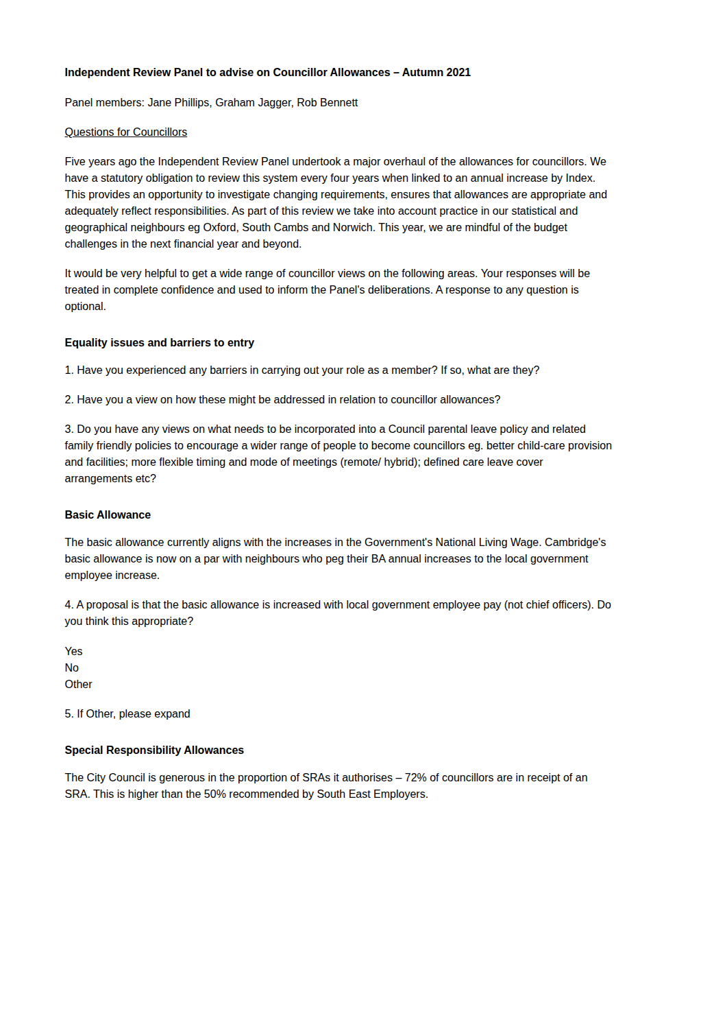Independent Review Panel to advise on Councillor Allowances – Autumn 2021
Panel members: Jane Phillips, Graham Jagger, Rob Bennett
Questions for Councillors
Five years ago the Independent Review Panel undertook a major overhaul of the allowances for councillors. We have a statutory obligation to review this system every four years when linked to an annual increase by Index. This provides an opportunity to investigate changing requirements, ensures that allowances are appropriate and adequately reflect responsibilities. As part of this review we take into account practice in our statistical and geographical neighbours eg Oxford, South Cambs and Norwich. This year, we are mindful of the budget challenges in the next financial year and beyond.
It would be very helpful to get a wide range of councillor views on the following areas. Your responses will be treated in complete confidence and used to inform the Panel's deliberations. A response to any question is optional.
Equality issues and barriers to entry
1. Have you experienced any barriers in carrying out your role as a member? If so, what are they?
2. Have you a view on how these might be addressed in relation to councillor allowances?
3. Do you have any views on what needs to be incorporated into a Council parental leave policy and related family friendly policies to encourage a wider range of people to become councillors eg. better child-care provision and facilities; more flexible timing and mode of meetings (remote/ hybrid); defined care leave cover arrangements etc?
Basic Allowance
The basic allowance currently aligns with the increases in the Government's National Living Wage. Cambridge's basic allowance is now on a par with neighbours who peg their BA annual increases to the local government employee increase.
4. A proposal is that the basic allowance is increased with local government employee pay (not chief officers). Do you think this appropriate?
Yes
No
Other
5. If Other, please expand
Special Responsibility Allowances
The City Council is generous in the proportion of SRAs it authorises – 72% of councillors are in receipt of an SRA. This is higher than the 50% recommended by South East Employers.